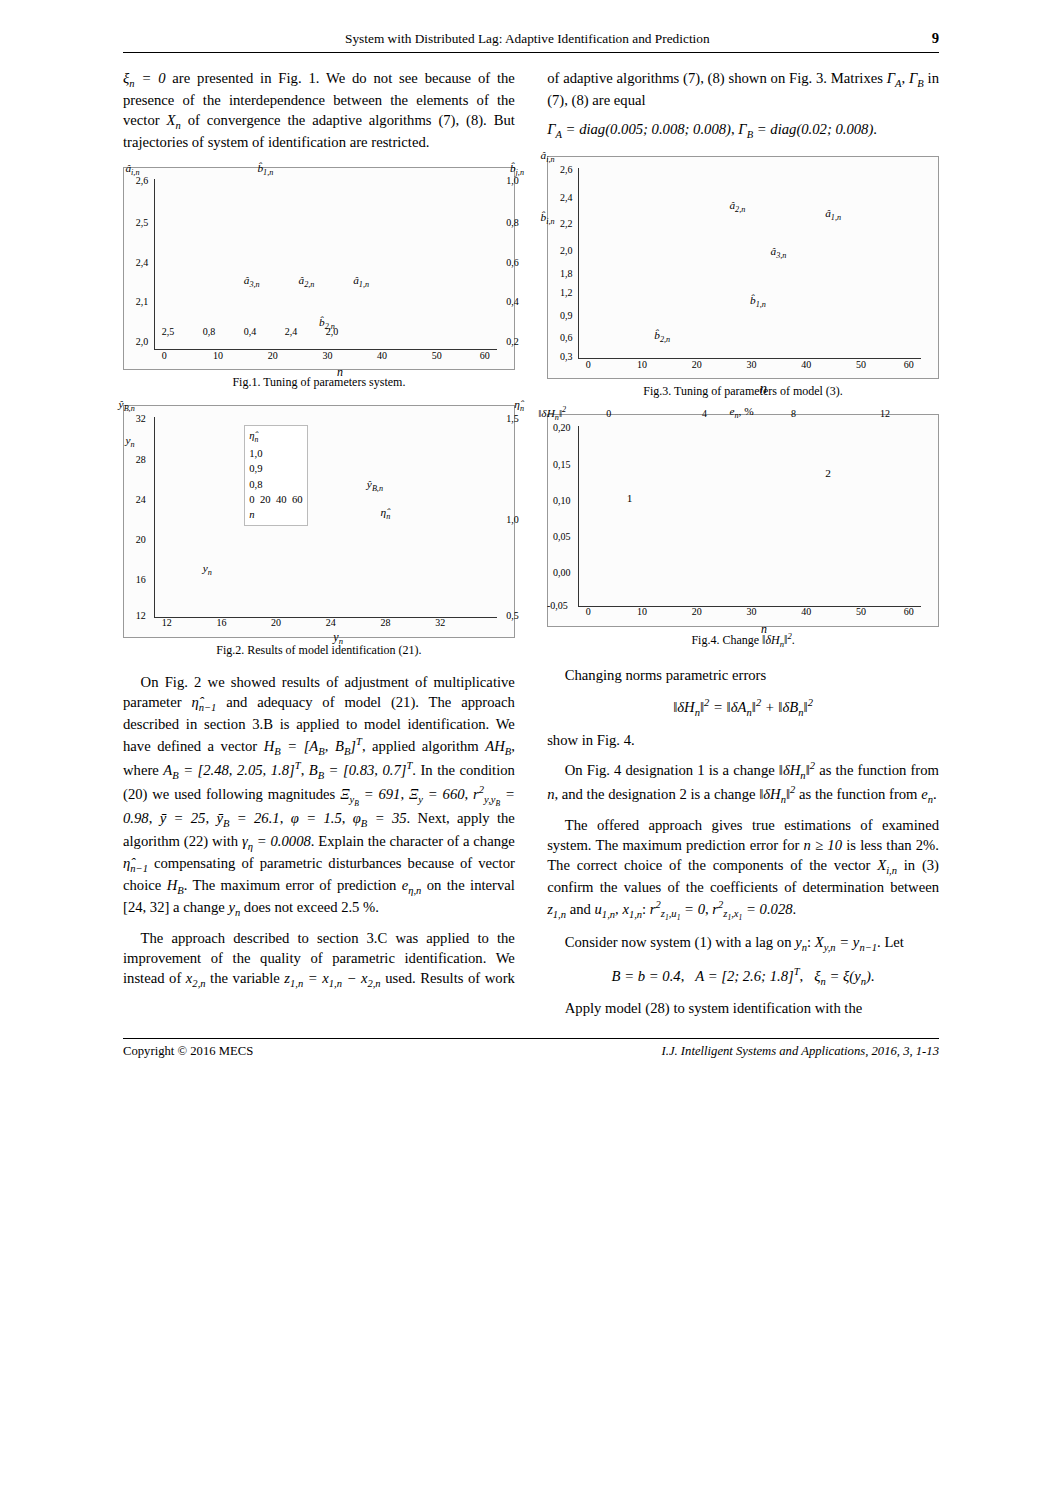System with Distributed Lag: Adaptive Identification and Prediction
9
ξn = 0 are presented in Fig. 1. We do not see because of the presence of the interdependence between the elements of the vector Xn of convergence the adaptive algorithms (7), (8). But trajectories of system of identification are restricted.
2,6 2,5 2,4 2,1 2,0 âi,n b̂1,n b̂j,n 1,0 0,8 0,6 0,4 0,2 â3,n â2,n â1,n b̂2,n 0 10 20 30 40 50 60 n 2,5 0,8 0,4 2,4 2,0
Fig.1. Tuning of parameters system.
32 28 24 20 16 12 ŷB,n yn η̂n 1,5 1,0 0,5 ŷB,n η̂n yn 12 16 20 24 28 32 yn η̂n
1,0
0,9
0,8
0 20 40 60
n
Fig.2. Results of model identification (21).
On Fig. 2 we showed results of adjustment of multiplicative parameter η̂n−1 and adequacy of model (21). The approach described in section 3.B is applied to model identification. We have defined a vector HB = [AB, BB]T, applied algorithm AHB, where AB = [2.48, 2.05, 1.8]T, BB = [0.83, 0.7]T. In the condition (20) we used following magnitudes ΞyB = 691, Ξy = 660, r2y,yB = 0.98, ȳ = 25, ȳB = 26.1, φ = 1.5, φB = 35. Next, apply the algorithm (22) with γη = 0.0008. Explain the character of a change η̂n−1 compensating of parametric disturbances because of vector choice HB. The maximum error of prediction eη,n on the interval [24, 32] a change yn does not exceed 2.5 %.
The approach described to section 3.C was applied to the improvement of the quality of parametric identification. We instead of x2,n the variable z1,n = x1,n − x2,n used. Results of work of adaptive algorithms (7), (8) shown on Fig. 3. Matrixes ΓA, ΓB in (7), (8) are equal
ΓA = diag(0.005; 0.008; 0.008), ΓB = diag(0.02; 0.008).
2,6 2,4 2,2 2,0 1,8 1,2 0,9 0,6 0,3 âi,n b̂i,n â2,n â1,n â3,n b̂1,n b̂2,n 0 10 20 30 40 50 60 n
Fig.3. Tuning of parameters of model (3).
0,20 0,15 0,10 0,05 0,00 -0,05 ‖δHn‖2 0 4 en, % 8 12 1 2 0 10 20 30 40 50 60 n
Fig.4. Change ‖δHn‖2.
Changing norms parametric errors
‖δHn‖2 = ‖δAn‖2 + ‖δBn‖2
show in Fig. 4.
On Fig. 4 designation 1 is a change ‖δHn‖2 as the function from n, and the designation 2 is a change ‖δHn‖2 as the function from en.
The offered approach gives true estimations of examined system. The maximum prediction error for n ≥ 10 is less than 2%. The correct choice of the components of the vector Xi,n in (3) confirm the values of the coefficients of determination between z1,n and u1,n, x1,n: r2z1,u1 = 0, r2z1,x1 = 0.028.
Consider now system (1) with a lag on yn: Xy,n = yn−1. Let
B = b = 0.4, A = [2; 2.6; 1.8]T, ξn = ξ(yn).
Apply model (28) to system identification with the
Copyright © 2016 MECS
I.J. Intelligent Systems and Applications, 2016, 3, 1-13